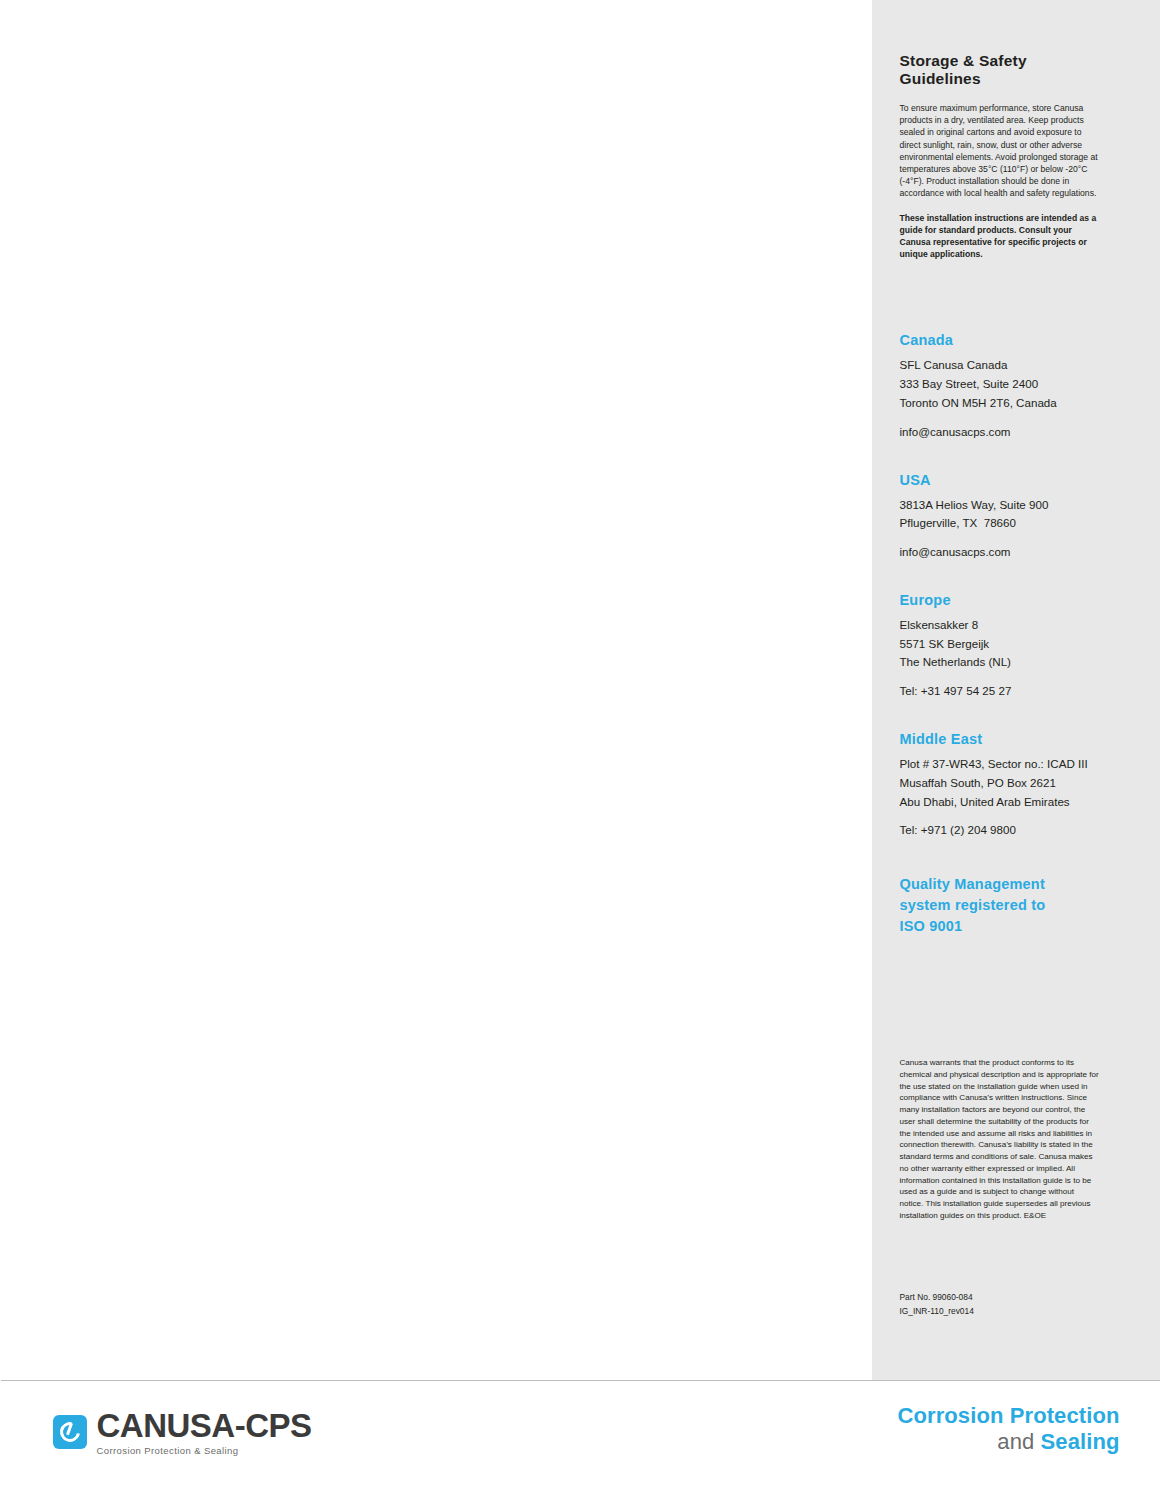Storage & Safety Guidelines
To ensure maximum performance, store Canusa products in a dry, ventilated area. Keep products sealed in original cartons and avoid exposure to direct sunlight, rain, snow, dust or other adverse environmental elements. Avoid prolonged storage at temperatures above 35°C (110°F) or below -20°C (-4°F). Product installation should be done in accordance with local health and safety regulations.
These installation instructions are intended as a guide for standard products. Consult your Canusa representative for specific projects or unique applications.
Canada
SFL Canusa Canada
333 Bay Street, Suite 2400
Toronto ON M5H 2T6, Canada
info@canusacps.com
USA
3813A Helios Way, Suite 900
Pflugerville, TX 78660
info@canusacps.com
Europe
Elskensakker 8
5571 SK Bergeijk
The Netherlands (NL)
Tel: +31 497 54 25 27
Middle East
Plot # 37-WR43, Sector no.: ICAD III
Musaffah South, PO Box 2621
Abu Dhabi, United Arab Emirates
Tel: +971 (2) 204 9800
Quality Management
system registered to
ISO 9001
Canusa warrants that the product conforms to its chemical and physical description and is appropriate for the use stated on the installation guide when used in compliance with Canusa’s written instructions. Since many installation factors are beyond our control, the user shall determine the suitability of the products for the intended use and assume all risks and liabilities in connection therewith. Canusa’s liability is stated in the standard terms and conditions of sale. Canusa makes no other warranty either expressed or implied. All information contained in this installation guide is to be used as a guide and is subject to change without notice. This installation guide supersedes all previous installation guides on this product. E&OE
Part No. 99060-084
IG_INR-110_rev014
CANUSA-CPS Corrosion Protection & Sealing
Corrosion Protection
and Sealing